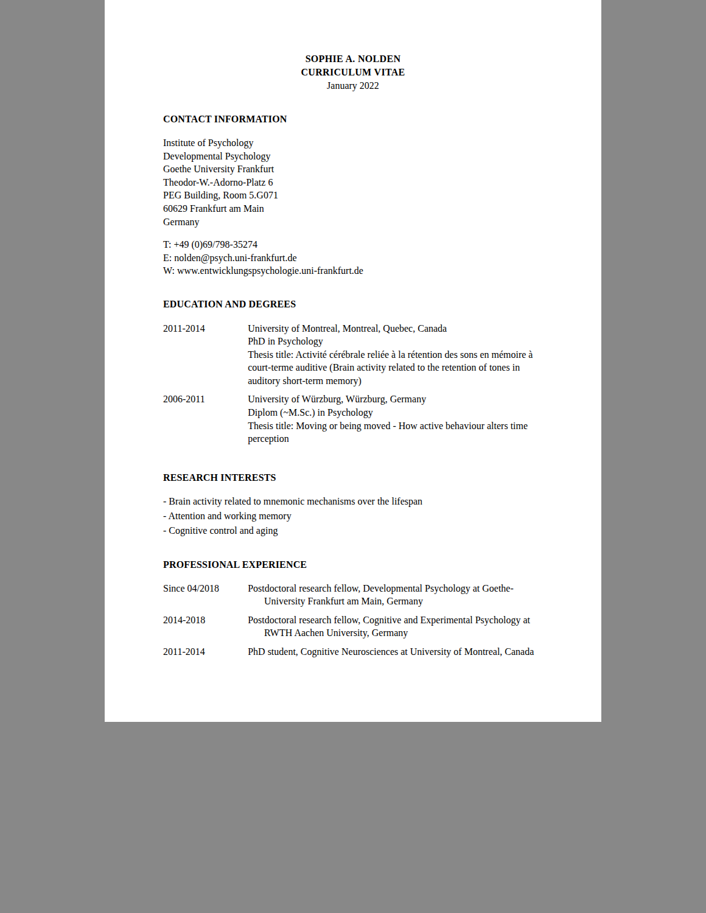SOPHIE A. NOLDEN
CURRICULUM VITAE
January 2022
CONTACT INFORMATION
Institute of Psychology
Developmental Psychology
Goethe University Frankfurt
Theodor-W.-Adorno-Platz 6
PEG Building, Room 5.G071
60629 Frankfurt am Main
Germany
T: +49 (0)69/798-35274
E: nolden@psych.uni-frankfurt.de
W: www.entwicklungspsychologie.uni-frankfurt.de
EDUCATION AND DEGREES
| 2011-2014 | University of Montreal, Montreal, Quebec, Canada PhD in Psychology Thesis title: Activité cérébrale reliée à la rétention des sons en mémoire à court-terme auditive (Brain activity related to the retention of tones in auditory short-term memory) |
| 2006-2011 | University of Würzburg, Würzburg, Germany Diplom (~M.Sc.) in Psychology Thesis title: Moving or being moved - How active behaviour alters time perception |
RESEARCH INTERESTS
- Brain activity related to mnemonic mechanisms over the lifespan
- Attention and working memory
- Cognitive control and aging
PROFESSIONAL EXPERIENCE
| Since 04/2018 | Postdoctoral research fellow, Developmental Psychology at Goethe-University Frankfurt am Main, Germany |
| 2014-2018 | Postdoctoral research fellow, Cognitive and Experimental Psychology at RWTH Aachen University, Germany |
| 2011-2014 | PhD student, Cognitive Neurosciences at University of Montreal, Canada |